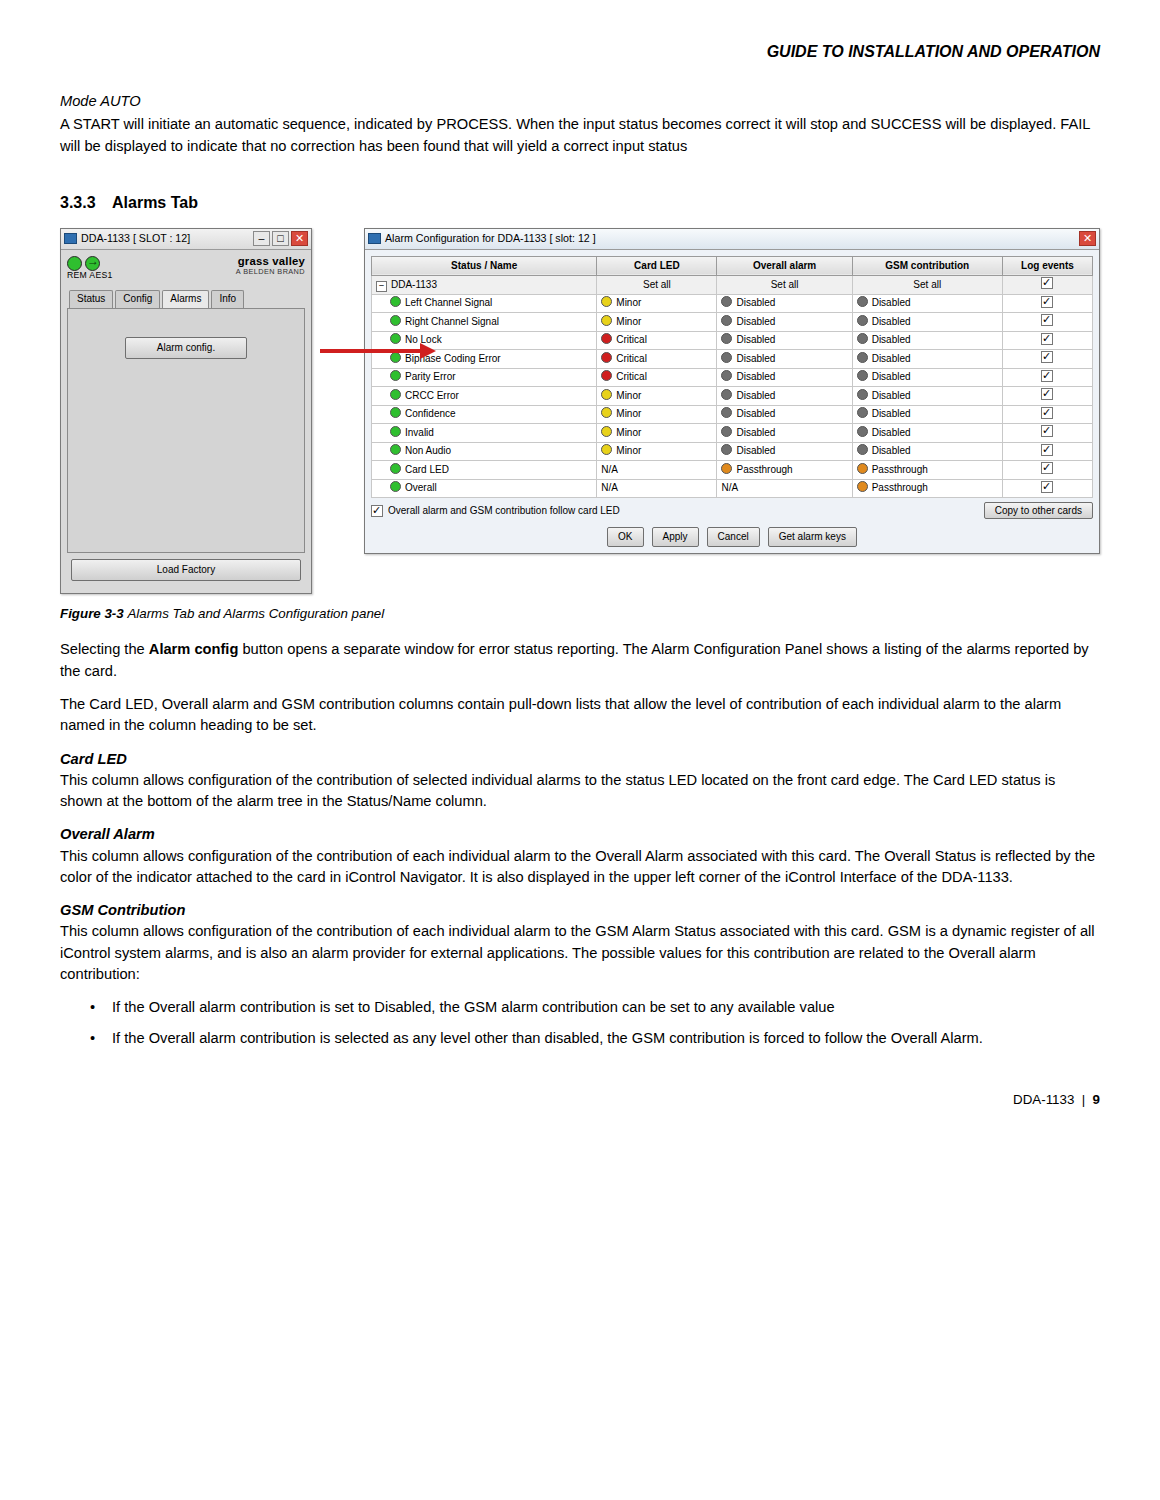GUIDE TO INSTALLATION AND OPERATION
Mode AUTO
A START will initiate an automatic sequence, indicated by PROCESS. When the input status becomes correct it will stop and SUCCESS will be displayed. FAIL will be displayed to indicate that no correction has been found that will yield a correct input status
3.3.3 Alarms Tab
DDA-1133 [ SLOT : 12]
–□✕
REM AES1
grass valley
A BELDEN BRAND
Status
Config
Alarms
Info
Alarm config.
Load Factory
Alarm Configuration for DDA-1133 [ slot: 12 ]
✕
| Status / Name | Card LED | Overall alarm | GSM contribution | Log events |
| --- | --- | --- | --- | --- |
| − DDA-1133 | Set all | Set all | Set all | |
| Left Channel Signal | Minor | Disabled | Disabled | |
| Right Channel Signal | Minor | Disabled | Disabled | |
| No Lock | Critical | Disabled | Disabled | |
| Biphase Coding Error | Critical | Disabled | Disabled | |
| Parity Error | Critical | Disabled | Disabled | |
| CRCC Error | Minor | Disabled | Disabled | |
| Confidence | Minor | Disabled | Disabled | |
| Invalid | Minor | Disabled | Disabled | |
| Non Audio | Minor | Disabled | Disabled | |
| Card LED | N/A | Passthrough | Passthrough | |
| Overall | N/A | N/A | Passthrough | |
Overall alarm and GSM contribution follow card LED
Copy to other cards
OK Apply Cancel Get alarm keys
Figure 3-3 Alarms Tab and Alarms Configuration panel
Selecting the Alarm config button opens a separate window for error status reporting. The Alarm Configuration Panel shows a listing of the alarms reported by the card.
The Card LED, Overall alarm and GSM contribution columns contain pull-down lists that allow the level of contribution of each individual alarm to the alarm named in the column heading to be set.
Card LED
This column allows configuration of the contribution of selected individual alarms to the status LED located on the front card edge. The Card LED status is shown at the bottom of the alarm tree in the Status/Name column.
Overall Alarm
This column allows configuration of the contribution of each individual alarm to the Overall Alarm associated with this card. The Overall Status is reflected by the color of the indicator attached to the card in iControl Navigator. It is also displayed in the upper left corner of the iControl Interface of the DDA-1133.
GSM Contribution
This column allows configuration of the contribution of each individual alarm to the GSM Alarm Status associated with this card. GSM is a dynamic register of all iControl system alarms, and is also an alarm provider for external applications. The possible values for this contribution are related to the Overall alarm contribution:
If the Overall alarm contribution is set to Disabled, the GSM alarm contribution can be set to any available value
If the Overall alarm contribution is selected as any level other than disabled, the GSM contribution is forced to follow the Overall Alarm.
DDA-1133 | 9